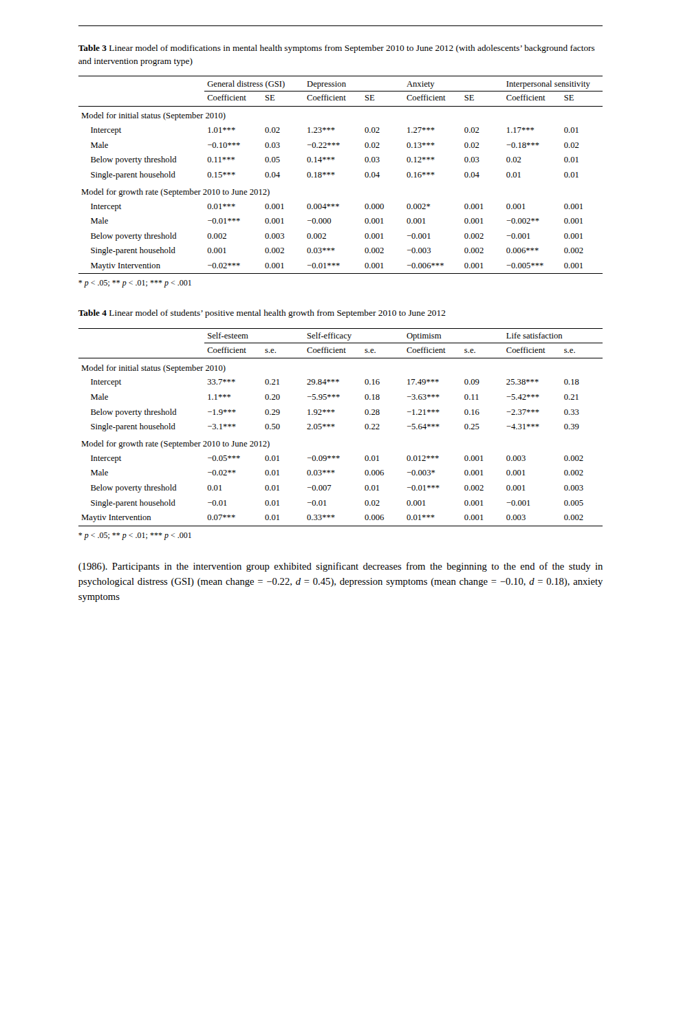Table 3 Linear model of modifications in mental health symptoms from September 2010 to June 2012 (with adolescents’ background factors and intervention program type)
| | General distress (GSI) | Depression | Anxiety | Interpersonal sensitivity |
| --- | --- | --- | --- | --- |
| | Coefficient | SE | Coefficient | SE | Coefficient | SE | Coefficient | SE |
| Model for initial status (September 2010) |
| Intercept | 1.01*** | 0.02 | 1.23*** | 0.02 | 1.27*** | 0.02 | 1.17*** | 0.01 |
| Male | −0.10*** | 0.03 | −0.22*** | 0.02 | 0.13*** | 0.02 | −0.18*** | 0.02 |
| Below poverty threshold | 0.11*** | 0.05 | 0.14*** | 0.03 | 0.12*** | 0.03 | 0.02 | 0.01 |
| Single-parent household | 0.15*** | 0.04 | 0.18*** | 0.04 | 0.16*** | 0.04 | 0.01 | 0.01 |
| Model for growth rate (September 2010 to June 2012) |
| Intercept | 0.01*** | 0.001 | 0.004*** | 0.000 | 0.002* | 0.001 | 0.001 | 0.001 |
| Male | −0.01*** | 0.001 | −0.000 | 0.001 | 0.001 | 0.001 | −0.002** | 0.001 |
| Below poverty threshold | 0.002 | 0.003 | 0.002 | 0.001 | −0.001 | 0.002 | −0.001 | 0.001 |
| Single-parent household | 0.001 | 0.002 | 0.03*** | 0.002 | −0.003 | 0.002 | 0.006*** | 0.002 |
| Maytiv Intervention | −0.02*** | 0.001 | −0.01*** | 0.001 | −0.006*** | 0.001 | −0.005*** | 0.001 |
* p < .05; ** p < .01; *** p < .001
Table 4 Linear model of students’ positive mental health growth from September 2010 to June 2012
| | Self-esteem | Self-efficacy | Optimism | Life satisfaction |
| --- | --- | --- | --- | --- |
| | Coefficient | s.e. | Coefficient | s.e. | Coefficient | s.e. | Coefficient | s.e. |
| Model for initial status (September 2010) |
| Intercept | 33.7*** | 0.21 | 29.84*** | 0.16 | 17.49*** | 0.09 | 25.38*** | 0.18 |
| Male | 1.1*** | 0.20 | −5.95*** | 0.18 | −3.63*** | 0.11 | −5.42*** | 0.21 |
| Below poverty threshold | −1.9*** | 0.29 | 1.92*** | 0.28 | −1.21*** | 0.16 | −2.37*** | 0.33 |
| Single-parent household | −3.1*** | 0.50 | 2.05*** | 0.22 | −5.64*** | 0.25 | −4.31*** | 0.39 |
| Model for growth rate (September 2010 to June 2012) |
| Intercept | −0.05*** | 0.01 | −0.09*** | 0.01 | 0.012*** | 0.001 | 0.003 | 0.002 |
| Male | −0.02** | 0.01 | 0.03*** | 0.006 | −0.003* | 0.001 | 0.001 | 0.002 |
| Below poverty threshold | 0.01 | 0.01 | −0.007 | 0.01 | −0.01*** | 0.002 | 0.001 | 0.003 |
| Single-parent household | −0.01 | 0.01 | −0.01 | 0.02 | 0.001 | 0.001 | −0.001 | 0.005 |
| Maytiv Intervention | 0.07*** | 0.01 | 0.33*** | 0.006 | 0.01*** | 0.001 | 0.003 | 0.002 |
* p < .05; ** p < .01; *** p < .001
(1986). Participants in the intervention group exhibited significant decreases from the beginning to the end of the study in psychological distress (GSI) (mean change = −0.22, d = 0.45), depression symptoms (mean change = −0.10, d = 0.18), anxiety symptoms